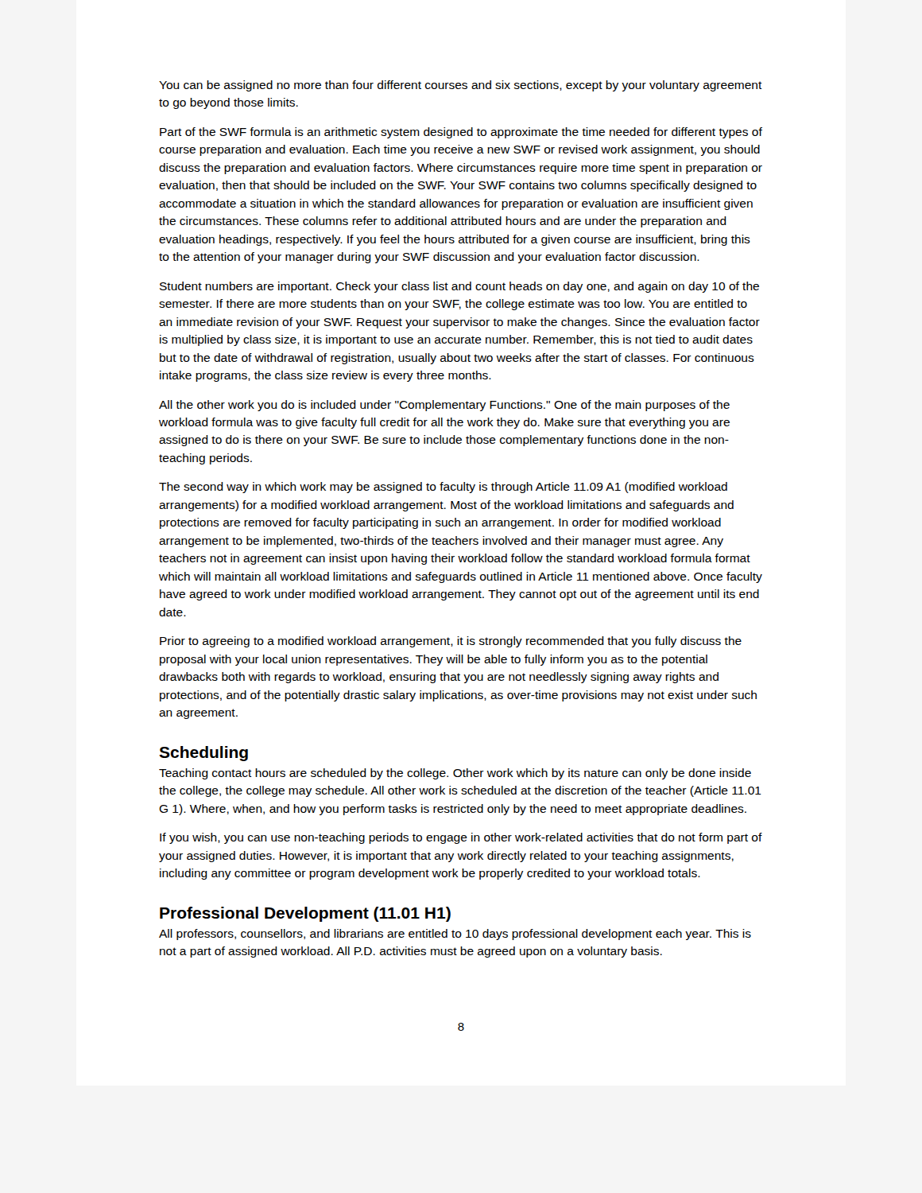You can be assigned no more than four different courses and six sections, except by your voluntary agreement to go beyond those limits.
Part of the SWF formula is an arithmetic system designed to approximate the time needed for different types of course preparation and evaluation. Each time you receive a new SWF or revised work assignment, you should discuss the preparation and evaluation factors. Where circumstances require more time spent in preparation or evaluation, then that should be included on the SWF. Your SWF contains two columns specifically designed to accommodate a situation in which the standard allowances for preparation or evaluation are insufficient given the circumstances. These columns refer to additional attributed hours and are under the preparation and evaluation headings, respectively. If you feel the hours attributed for a given course are insufficient, bring this to the attention of your manager during your SWF discussion and your evaluation factor discussion.
Student numbers are important. Check your class list and count heads on day one, and again on day 10 of the semester. If there are more students than on your SWF, the college estimate was too low. You are entitled to an immediate revision of your SWF. Request your supervisor to make the changes. Since the evaluation factor is multiplied by class size, it is important to use an accurate number. Remember, this is not tied to audit dates but to the date of withdrawal of registration, usually about two weeks after the start of classes. For continuous intake programs, the class size review is every three months.
All the other work you do is included under "Complementary Functions." One of the main purposes of the workload formula was to give faculty full credit for all the work they do. Make sure that everything you are assigned to do is there on your SWF. Be sure to include those complementary functions done in the non-teaching periods.
The second way in which work may be assigned to faculty is through Article 11.09 A1 (modified workload arrangements) for a modified workload arrangement. Most of the workload limitations and safeguards and protections are removed for faculty participating in such an arrangement. In order for modified workload arrangement to be implemented, two-thirds of the teachers involved and their manager must agree. Any teachers not in agreement can insist upon having their workload follow the standard workload formula format which will maintain all workload limitations and safeguards outlined in Article 11 mentioned above. Once faculty have agreed to work under modified workload arrangement. They cannot opt out of the agreement until its end date.
Prior to agreeing to a modified workload arrangement, it is strongly recommended that you fully discuss the proposal with your local union representatives. They will be able to fully inform you as to the potential drawbacks both with regards to workload, ensuring that you are not needlessly signing away rights and protections, and of the potentially drastic salary implications, as over-time provisions may not exist under such an agreement.
Scheduling
Teaching contact hours are scheduled by the college. Other work which by its nature can only be done inside the college, the college may schedule. All other work is scheduled at the discretion of the teacher (Article 11.01 G 1). Where, when, and how you perform tasks is restricted only by the need to meet appropriate deadlines.
If you wish, you can use non-teaching periods to engage in other work-related activities that do not form part of your assigned duties. However, it is important that any work directly related to your teaching assignments, including any committee or program development work be properly credited to your workload totals.
Professional Development (11.01 H1)
All professors, counsellors, and librarians are entitled to 10 days professional development each year. This is not a part of assigned workload. All P.D. activities must be agreed upon on a voluntary basis.
8